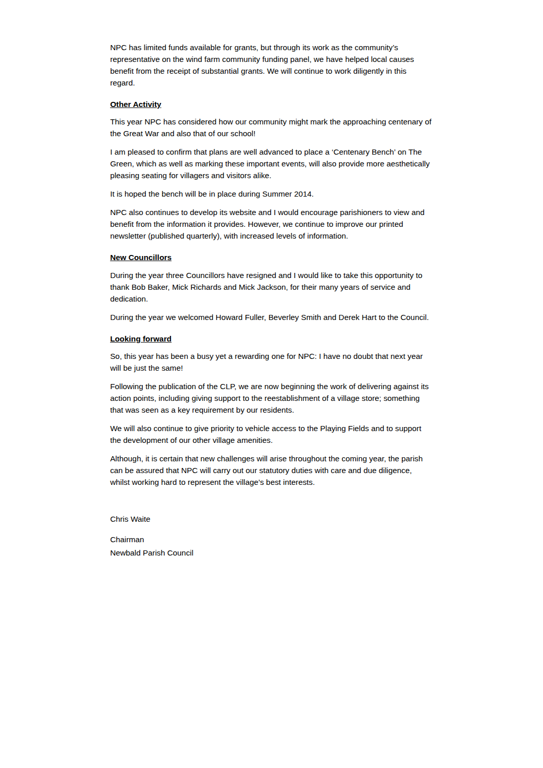NPC has limited funds available for grants, but through its work as the community’s representative on the wind farm community funding panel, we have helped local causes benefit from the receipt of substantial grants. We will continue to work diligently in this regard.
Other Activity
This year NPC has considered how our community might mark the approaching centenary of the Great War and also that of our school!
I am pleased to confirm that plans are well advanced to place a ‘Centenary Bench’ on The Green, which as well as marking these important events, will also provide more aesthetically pleasing seating for villagers and visitors alike.
It is hoped the bench will be in place during Summer 2014.
NPC also continues to develop its website and I would encourage parishioners to view and benefit from the information it provides. However, we continue to improve our printed newsletter (published quarterly), with increased levels of information.
New Councillors
During the year three Councillors have resigned and I would like to take this opportunity to thank Bob Baker, Mick Richards and Mick Jackson, for their many years of service and dedication.
During the year we welcomed Howard Fuller, Beverley Smith and Derek Hart to the Council.
Looking forward
So, this year has been a busy yet a rewarding one for NPC: I have no doubt that next year will be just the same!
Following the publication of the CLP, we are now beginning the work of delivering against its action points, including giving support to the reestablishment of a village store; something that was seen as a key requirement by our residents.
We will also continue to give priority to vehicle access to the Playing Fields and to support the development of our other village amenities.
Although, it is certain that new challenges will arise throughout the coming year, the parish can be assured that NPC will carry out our statutory duties with care and due diligence, whilst working hard to represent the village’s best interests.
Chris Waite
Chairman
Newbald Parish Council